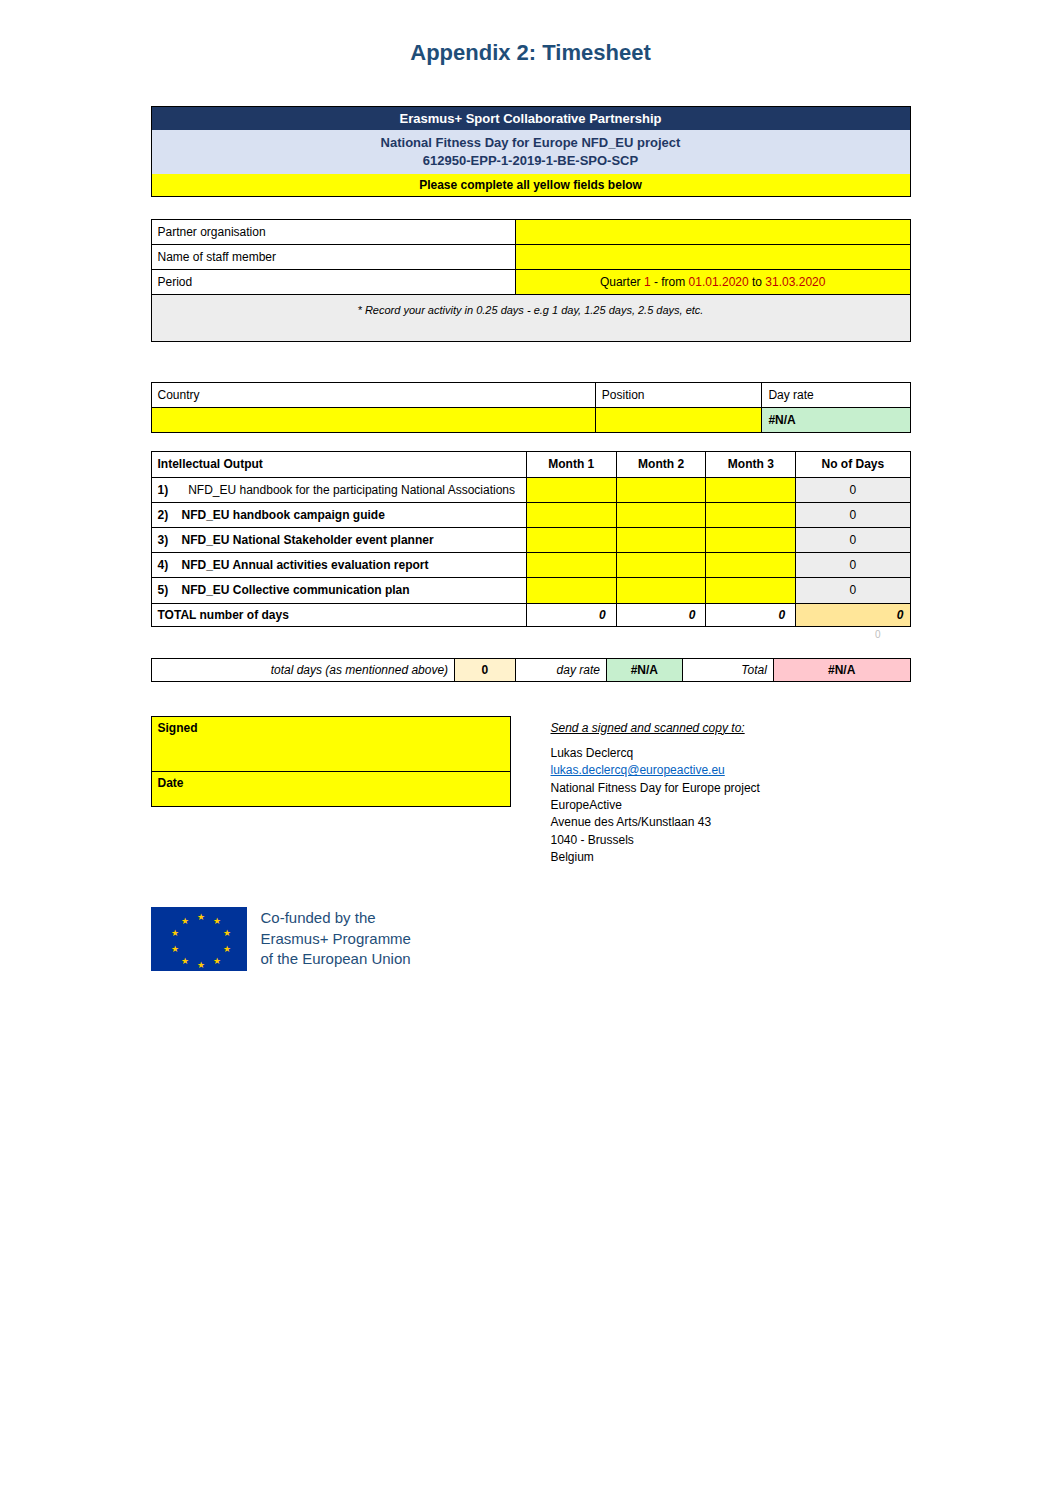Appendix 2: Timesheet
| Erasmus+ Sport Collaborative Partnership |
| National Fitness Day for Europe NFD_EU project 612950-EPP-1-2019-1-BE-SPO-SCP |
| Please complete all yellow fields below |
| Partner organisation | |
| Name of staff member | |
| Period | Quarter 1 - from 01.01.2020 to 31.03.2020 |
| * Record your activity in 0.25 days - e.g 1 day, 1.25 days, 2.5 days, etc. |
| Country | Position | Day rate |
| | | #N/A |
| Intellectual Output | Month 1 | Month 2 | Month 3 | No of Days |
| --- | --- | --- | --- | --- |
| 1) NFD_EU handbook for the participating National Associations | | | | 0 |
| 2) NFD_EU handbook campaign guide | | | | 0 |
| 3) NFD_EU National Stakeholder event planner | | | | 0 |
| 4) NFD_EU Annual activities evaluation report | | | | 0 |
| 5) NFD_EU Collective communication plan | | | | 0 |
| TOTAL number of days | 0 | 0 | 0 | 0 |
0
| total days (as mentionned above) | 0 | day rate | #N/A | Total | #N/A |
| Signed |
| Date |
Send a signed and scanned copy to:
Lukas Declercq
lukas.declercq@europeactive.eu
National Fitness Day for Europe project
EuropeActive
Avenue des Arts/Kunstlaan 43
1040 - Brussels
Belgium
★ ★ ★ ★ ★ ★ ★ ★ ★ ★
Co-funded by the
Erasmus+ Programme
of the European Union